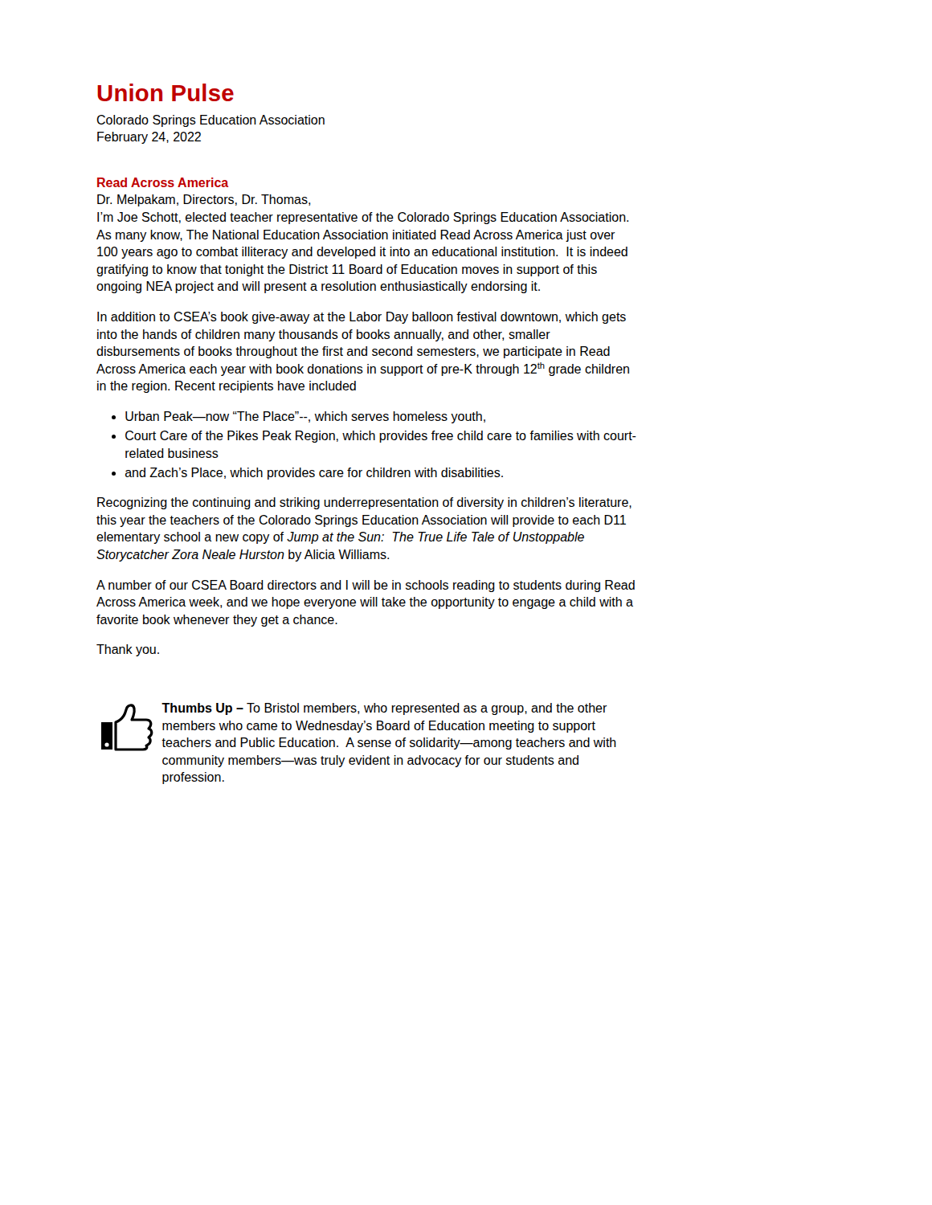Union Pulse
Colorado Springs Education Association
February 24, 2022
Read Across America
Dr. Melpakam, Directors, Dr. Thomas,
I’m Joe Schott, elected teacher representative of the Colorado Springs Education Association.
As many know, The National Education Association initiated Read Across America just over 100 years ago to combat illiteracy and developed it into an educational institution. It is indeed gratifying to know that tonight the District 11 Board of Education moves in support of this ongoing NEA project and will present a resolution enthusiastically endorsing it.
In addition to CSEA’s book give-away at the Labor Day balloon festival downtown, which gets into the hands of children many thousands of books annually, and other, smaller disbursements of books throughout the first and second semesters, we participate in Read Across America each year with book donations in support of pre-K through 12th grade children in the region. Recent recipients have included
Urban Peak—now “The Place”--, which serves homeless youth,
Court Care of the Pikes Peak Region, which provides free child care to families with court-related business
and Zach’s Place, which provides care for children with disabilities.
Recognizing the continuing and striking underrepresentation of diversity in children’s literature, this year the teachers of the Colorado Springs Education Association will provide to each D11 elementary school a new copy of Jump at the Sun: The True Life Tale of Unstoppable Storycatcher Zora Neale Hurston by Alicia Williams.
A number of our CSEA Board directors and I will be in schools reading to students during Read Across America week, and we hope everyone will take the opportunity to engage a child with a favorite book whenever they get a chance.
Thank you.
Thumbs Up – To Bristol members, who represented as a group, and the other members who came to Wednesday’s Board of Education meeting to support teachers and Public Education. A sense of solidarity—among teachers and with community members—was truly evident in advocacy for our students and profession.